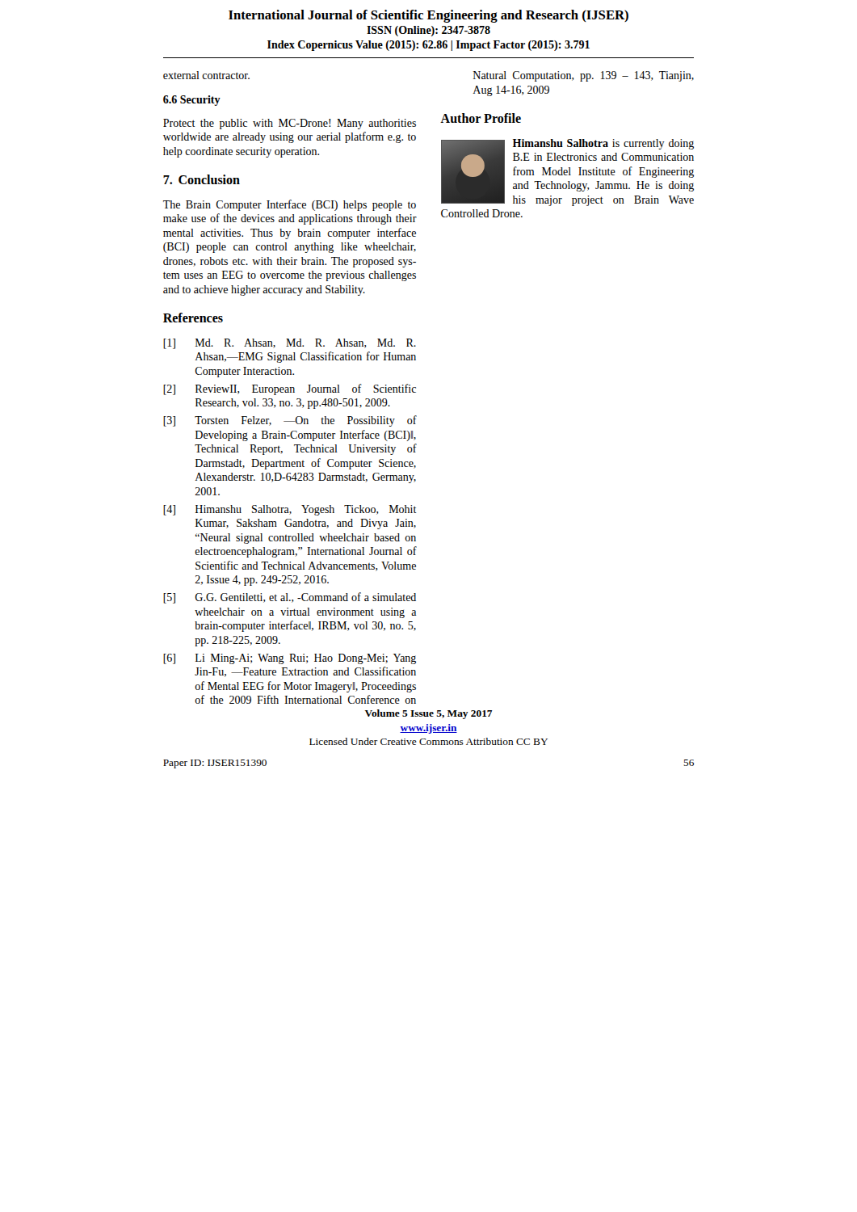International Journal of Scientific Engineering and Research (IJSER)
ISSN (Online): 2347-3878
Index Copernicus Value (2015): 62.86 | Impact Factor (2015): 3.791
external contractor.
6.6 Security
Protect the public with MC-Drone! Many authorities worldwide are already using our aerial platform e.g. to help coordinate security operation.
7. Conclusion
The Brain Computer Interface (BCI) helps people to make use of the devices and applications through their mental activities. Thus by brain computer interface (BCI) people can control anything like wheelchair, drones, robots etc. with their brain. The proposed system uses an EEG to overcome the previous challenges and to achieve higher accuracy and Stability.
References
[1] Md. R. Ahsan, Md. R. Ahsan, Md. R. Ahsan,―EMG Signal Classification for Human Computer Interaction.
[2] ReviewII, European Journal of Scientific Research, vol. 33, no. 3, pp.480-501, 2009.
[3] Torsten Felzer, ―On the Possibility of Developing a Brain-Computer Interface (BCI)‖, Technical Report, Technical University of Darmstadt, Department of Computer Science, Alexanderstr. 10,D-64283 Darmstadt, Germany, 2001.
[4] Himanshu Salhotra, Yogesh Tickoo, Mohit Kumar, Saksham Gandotra, and Divya Jain, “Neural signal controlled wheelchair based on electroencephalogram,” International Journal of Scientific and Technical Advancements, Volume 2, Issue 4, pp. 249-252, 2016.
[5] G.G. Gentiletti, et al., -Command of a simulated wheelchair on a virtual environment using a brain-computer interface‖, IRBM, vol 30, no. 5, pp. 218-225, 2009.
[6] Li Ming-Ai; Wang Rui; Hao Dong-Mei; Yang Jin-Fu, ―Feature Extraction and Classification of Mental EEG for Motor Imagery‖, Proceedings of the 2009 Fifth International Conference on Natural Computation, pp. 139 – 143, Tianjin, Aug 14-16, 2009
Author Profile
Himanshu Salhotra is currently doing B.E in Electronics and Communication from Model Institute of Engineering and Technology, Jammu. He is doing his major project on Brain Wave Controlled Drone.
Volume 5 Issue 5, May 2017
www.ijser.in
Licensed Under Creative Commons Attribution CC BY
Paper ID: IJSER151390
56